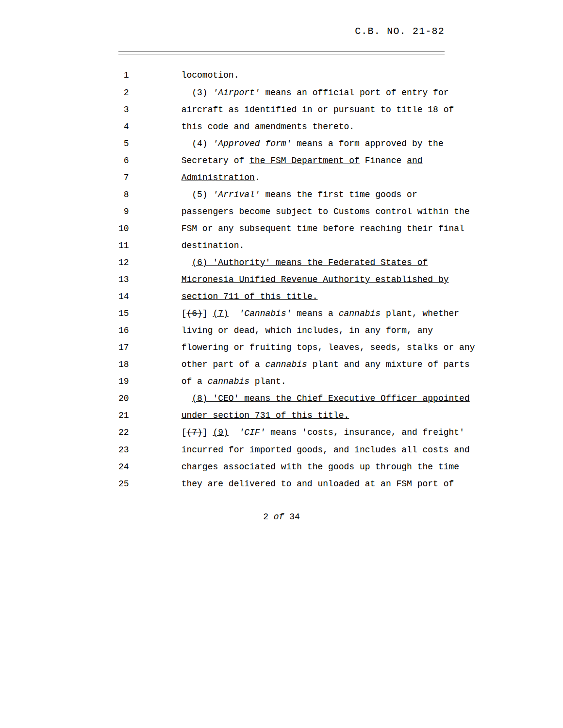C.B. NO. 21-82
| 1 | locomotion. |
| 2 | (3) 'Airport' means an official port of entry for |
| 3 | aircraft as identified in or pursuant to title 18 of |
| 4 | this code and amendments thereto. |
| 5 | (4) 'Approved form' means a form approved by the |
| 6 | Secretary of the FSM Department of Finance and |
| 7 | Administration . |
| 8 | (5) 'Arrival' means the first time goods or |
| 9 | passengers become subject to Customs control within the |
| 10 | FSM or any subsequent time before reaching their final |
| 11 | destination. |
| 12 | (6) 'Authority' means the Federated States of |
| 13 | Micronesia Unified Revenue Authority established by |
| 14 | section 711 of this title. |
| 15 | [ (6) ] (7) 'Cannabis' means a cannabis plant, whether |
| 16 | living or dead, which includes, in any form, any |
| 17 | flowering or fruiting tops, leaves, seeds, stalks or any |
| 18 | other part of a cannabis plant and any mixture of parts |
| 19 | of a cannabis plant. |
| 20 | (8) 'CEO' means the Chief Executive Officer appointed |
| 21 | under section 731 of this title. |
| 22 | [ (7) ] (9) 'CIF' means 'costs, insurance, and freight' |
| 23 | incurred for imported goods, and includes all costs and |
| 24 | charges associated with the goods up through the time |
| 25 | they are delivered to and unloaded at an FSM port of |
2 of 34